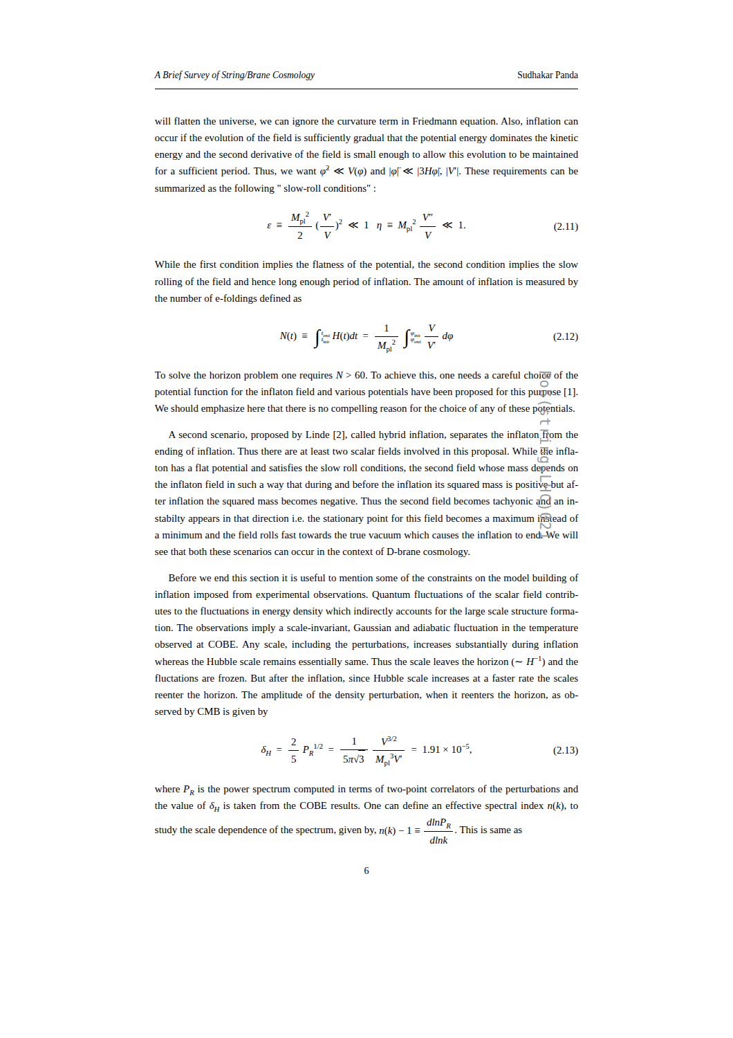PoS(stringsLHC)021
A Brief Survey of String/Brane Cosmology
Sudhakar Panda
will flatten the universe, we can ignore the curvature term in Friedmann equation. Also, inflation can occur if the evolution of the field is sufficiently gradual that the potential energy dominates the kinetic energy and the second derivative of the field is small enough to allow this evolution to be maintained for a sufficient period. Thus, we want φ̇2 ≪ V(φ) and |φ̈| ≪ |3Hφ̇|, |V′|. These requirements can be summarized as the following " slow-roll conditions" :
ε ≡ Mpl22 (V′V)2 ≪ 1 η ≡ Mpl2 V″V ≪ 1.
(2.11)
While the first condition implies the flatness of the potential, the second condition implies the slow rolling of the field and hence long enough period of inflation. The amount of inflation is measured by the number of e-foldings defined as
N(t) ≡ ∫tend tinit H(t)dt = 1 Mpl2 ∫φinit φend VV′ dφ
(2.12)
To solve the horizon problem one requires N > 60. To achieve this, one needs a careful choice of the potential function for the inflaton field and various potentials have been proposed for this purpose [1]. We should emphasize here that there is no compelling reason for the choice of any of these potentials.
A second scenario, proposed by Linde [2], called hybrid inflation, separates the inflaton from the ending of inflation. Thus there are at least two scalar fields involved in this proposal. While the inflaton has a flat potential and satisfies the slow roll conditions, the second field whose mass depends on the inflaton field in such a way that during and before the inflation its squared mass is positive but after inflation the squared mass becomes negative. Thus the second field becomes tachyonic and an instabilty appears in that direction i.e. the stationary point for this field becomes a maximum instead of a minimum and the field rolls fast towards the true vacuum which causes the inflation to end. We will see that both these scenarios can occur in the context of D-brane cosmology.
Before we end this section it is useful to mention some of the constraints on the model building of inflation imposed from experimental observations. Quantum fluctuations of the scalar field contributes to the fluctuations in energy density which indirectly accounts for the large scale structure formation. The observations imply a scale-invariant, Gaussian and adiabatic fluctuation in the temperature observed at COBE. Any scale, including the perturbations, increases substantially during inflation whereas the Hubble scale remains essentially same. Thus the scale leaves the horizon (∼ H−1) and the fluctations are frozen. But after the inflation, since Hubble scale increases at a faster rate the scales reenter the horizon. The amplitude of the density perturbation, when it reenters the horizon, as observed by CMB is given by
δH = 25 PR1/2 = 15π√3 V3/2 Mpl3V′ = 1.91 × 10−5,
(2.13)
where PR is the power spectrum computed in terms of two-point correlators of the perturbations and the value of δH is taken from the COBE results. One can define an effective spectral index n(k), to study the scale dependence of the spectrum, given by, n(k) − 1 ≡ dlnPR dlnk. This is same as
6